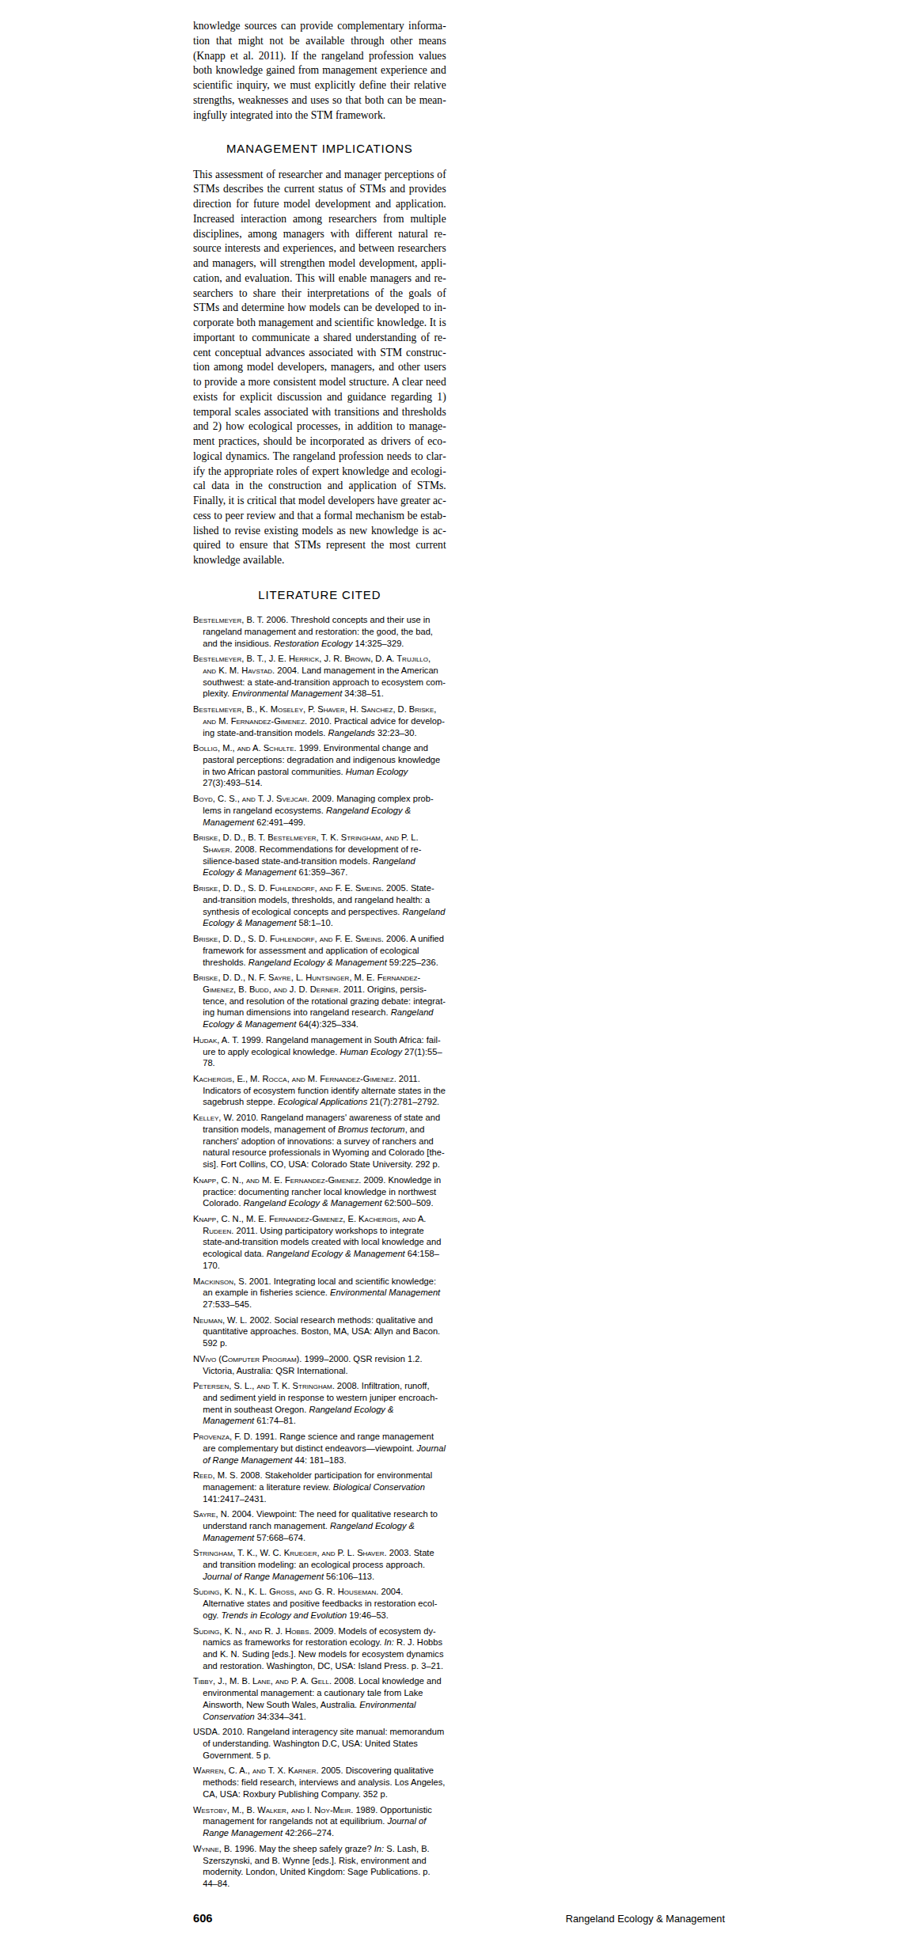knowledge sources can provide complementary information that might not be available through other means (Knapp et al. 2011). If the rangeland profession values both knowledge gained from management experience and scientific inquiry, we must explicitly define their relative strengths, weaknesses and uses so that both can be meaningfully integrated into the STM framework.
MANAGEMENT IMPLICATIONS
This assessment of researcher and manager perceptions of STMs describes the current status of STMs and provides direction for future model development and application. Increased interaction among researchers from multiple disciplines, among managers with different natural resource interests and experiences, and between researchers and managers, will strengthen model development, application, and evaluation. This will enable managers and researchers to share their interpretations of the goals of STMs and determine how models can be developed to incorporate both management and scientific knowledge. It is important to communicate a shared understanding of recent conceptual advances associated with STM construction among model developers, managers, and other users to provide a more consistent model structure. A clear need exists for explicit discussion and guidance regarding 1) temporal scales associated with transitions and thresholds and 2) how ecological processes, in addition to management practices, should be incorporated as drivers of ecological dynamics. The rangeland profession needs to clarify the appropriate roles of expert knowledge and ecological data in the construction and application of STMs. Finally, it is critical that model developers have greater access to peer review and that a formal mechanism be established to revise existing models as new knowledge is acquired to ensure that STMs represent the most current knowledge available.
LITERATURE CITED
Bestelmeyer, B. T. 2006. Threshold concepts and their use in rangeland management and restoration: the good, the bad, and the insidious. Restoration Ecology 14:325–329.
Bestelmeyer, B. T., J. E. Herrick, J. R. Brown, D. A. Trujillo, and K. M. Havstad. 2004. Land management in the American southwest: a state-and-transition approach to ecosystem complexity. Environmental Management 34:38–51.
Bestelmeyer, B., K. Moseley, P. Shaver, H. Sanchez, D. Briske, and M. Fernandez-Gimenez. 2010. Practical advice for developing state-and-transition models. Rangelands 32:23–30.
Bollig, M., and A. Schulte. 1999. Environmental change and pastoral perceptions: degradation and indigenous knowledge in two African pastoral communities. Human Ecology 27(3):493–514.
Boyd, C. S., and T. J. Svejcar. 2009. Managing complex problems in rangeland ecosystems. Rangeland Ecology & Management 62:491–499.
Briske, D. D., B. T. Bestelmeyer, T. K. Stringham, and P. L. Shaver. 2008. Recommendations for development of resilience-based state-and-transition models. Rangeland Ecology & Management 61:359–367.
Briske, D. D., S. D. Fuhlendorf, and F. E. Smeins. 2005. State-and-transition models, thresholds, and rangeland health: a synthesis of ecological concepts and perspectives. Rangeland Ecology & Management 58:1–10.
Briske, D. D., S. D. Fuhlendorf, and F. E. Smeins. 2006. A unified framework for assessment and application of ecological thresholds. Rangeland Ecology & Management 59:225–236.
Briske, D. D., N. F. Sayre, L. Huntsinger, M. E. Fernandez-Gimenez, B. Budd, and J. D. Derner. 2011. Origins, persistence, and resolution of the rotational grazing debate: integrating human dimensions into rangeland research. Rangeland Ecology & Management 64(4):325–334.
Hudak, A. T. 1999. Rangeland management in South Africa: failure to apply ecological knowledge. Human Ecology 27(1):55–78.
Kachergis, E., M. Rocca, and M. Fernandez-Gimenez. 2011. Indicators of ecosystem function identify alternate states in the sagebrush steppe. Ecological Applications 21(7):2781–2792.
Kelley, W. 2010. Rangeland managers' awareness of state and transition models, management of Bromus tectorum, and ranchers' adoption of innovations: a survey of ranchers and natural resource professionals in Wyoming and Colorado [thesis]. Fort Collins, CO, USA: Colorado State University. 292 p.
Knapp, C. N., and M. E. Fernandez-Gimenez. 2009. Knowledge in practice: documenting rancher local knowledge in northwest Colorado. Rangeland Ecology & Management 62:500–509.
Knapp, C. N., M. E. Fernandez-Gimenez, E. Kachergis, and A. Rudeen. 2011. Using participatory workshops to integrate state-and-transition models created with local knowledge and ecological data. Rangeland Ecology & Management 64:158–170.
Mackinson, S. 2001. Integrating local and scientific knowledge: an example in fisheries science. Environmental Management 27:533–545.
Neuman, W. L. 2002. Social research methods: qualitative and quantitative approaches. Boston, MA, USA: Allyn and Bacon. 592 p.
NVivo (Computer Program). 1999–2000. QSR revision 1.2. Victoria, Australia: QSR International.
Petersen, S. L., and T. K. Stringham. 2008. Infiltration, runoff, and sediment yield in response to western juniper encroachment in southeast Oregon. Rangeland Ecology & Management 61:74–81.
Provenza, F. D. 1991. Range science and range management are complementary but distinct endeavors—viewpoint. Journal of Range Management 44: 181–183.
Reed, M. S. 2008. Stakeholder participation for environmental management: a literature review. Biological Conservation 141:2417–2431.
Sayre, N. 2004. Viewpoint: The need for qualitative research to understand ranch management. Rangeland Ecology & Management 57:668–674.
Stringham, T. K., W. C. Krueger, and P. L. Shaver. 2003. State and transition modeling: an ecological process approach. Journal of Range Management 56:106–113.
Suding, K. N., K. L. Gross, and G. R. Houseman. 2004. Alternative states and positive feedbacks in restoration ecology. Trends in Ecology and Evolution 19:46–53.
Suding, K. N., and R. J. Hobbs. 2009. Models of ecosystem dynamics as frameworks for restoration ecology. In: R. J. Hobbs and K. N. Suding [eds.]. New models for ecosystem dynamics and restoration. Washington, DC, USA: Island Press. p. 3–21.
Tibby, J., M. B. Lane, and P. A. Gell. 2008. Local knowledge and environmental management: a cautionary tale from Lake Ainsworth, New South Wales, Australia. Environmental Conservation 34:334–341.
USDA. 2010. Rangeland interagency site manual: memorandum of understanding. Washington D.C, USA: United States Government. 5 p.
Warren, C. A., and T. X. Karner. 2005. Discovering qualitative methods: field research, interviews and analysis. Los Angeles, CA, USA: Roxbury Publishing Company. 352 p.
Westoby, M., B. Walker, and I. Noy-Meir. 1989. Opportunistic management for rangelands not at equilibrium. Journal of Range Management 42:266–274.
Wynne, B. 1996. May the sheep safely graze? In: S. Lash, B. Szerszynski, and B. Wynne [eds.]. Risk, environment and modernity. London, United Kingdom: Sage Publications. p. 44–84.
606
Rangeland Ecology & Management